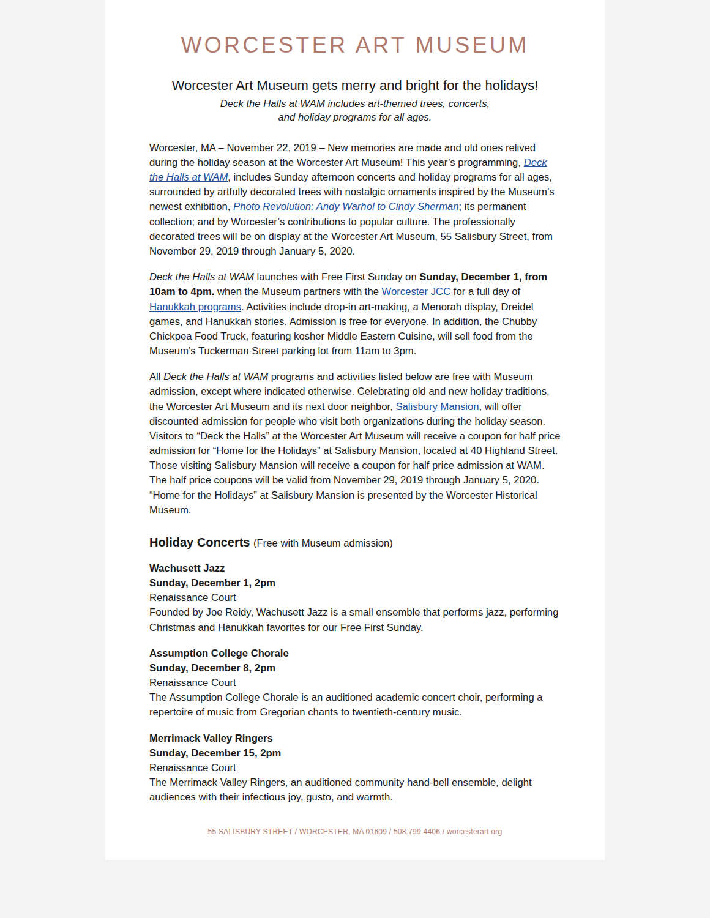WORCESTER ART MUSEUM
Worcester Art Museum gets merry and bright for the holidays!
Deck the Halls at WAM includes art-themed trees, concerts,
and holiday programs for all ages.
Worcester, MA – November 22, 2019 – New memories are made and old ones relived during the holiday season at the Worcester Art Museum! This year’s programming, Deck the Halls at WAM, includes Sunday afternoon concerts and holiday programs for all ages, surrounded by artfully decorated trees with nostalgic ornaments inspired by the Museum’s newest exhibition, Photo Revolution: Andy Warhol to Cindy Sherman; its permanent collection; and by Worcester’s contributions to popular culture. The professionally decorated trees will be on display at the Worcester Art Museum, 55 Salisbury Street, from November 29, 2019 through January 5, 2020.
Deck the Halls at WAM launches with Free First Sunday on Sunday, December 1, from 10am to 4pm. when the Museum partners with the Worcester JCC for a full day of Hanukkah programs. Activities include drop-in art-making, a Menorah display, Dreidel games, and Hanukkah stories. Admission is free for everyone. In addition, the Chubby Chickpea Food Truck, featuring kosher Middle Eastern Cuisine, will sell food from the Museum’s Tuckerman Street parking lot from 11am to 3pm.
All Deck the Halls at WAM programs and activities listed below are free with Museum admission, except where indicated otherwise. Celebrating old and new holiday traditions, the Worcester Art Museum and its next door neighbor, Salisbury Mansion, will offer discounted admission for people who visit both organizations during the holiday season. Visitors to “Deck the Halls” at the Worcester Art Museum will receive a coupon for half price admission for “Home for the Holidays” at Salisbury Mansion, located at 40 Highland Street. Those visiting Salisbury Mansion will receive a coupon for half price admission at WAM. The half price coupons will be valid from November 29, 2019 through January 5, 2020. “Home for the Holidays” at Salisbury Mansion is presented by the Worcester Historical Museum.
Holiday Concerts (Free with Museum admission)
Wachusett Jazz
Sunday, December 1, 2pm
Renaissance Court
Founded by Joe Reidy, Wachusett Jazz is a small ensemble that performs jazz, performing Christmas and Hanukkah favorites for our Free First Sunday.
Assumption College Chorale
Sunday, December 8, 2pm
Renaissance Court
The Assumption College Chorale is an auditioned academic concert choir, performing a repertoire of music from Gregorian chants to twentieth-century music.
Merrimack Valley Ringers
Sunday, December 15, 2pm
Renaissance Court
The Merrimack Valley Ringers, an auditioned community hand-bell ensemble, delight audiences with their infectious joy, gusto, and warmth.
55 SALISBURY STREET / WORCESTER, MA 01609 / 508.799.4406 / worcesterart.org